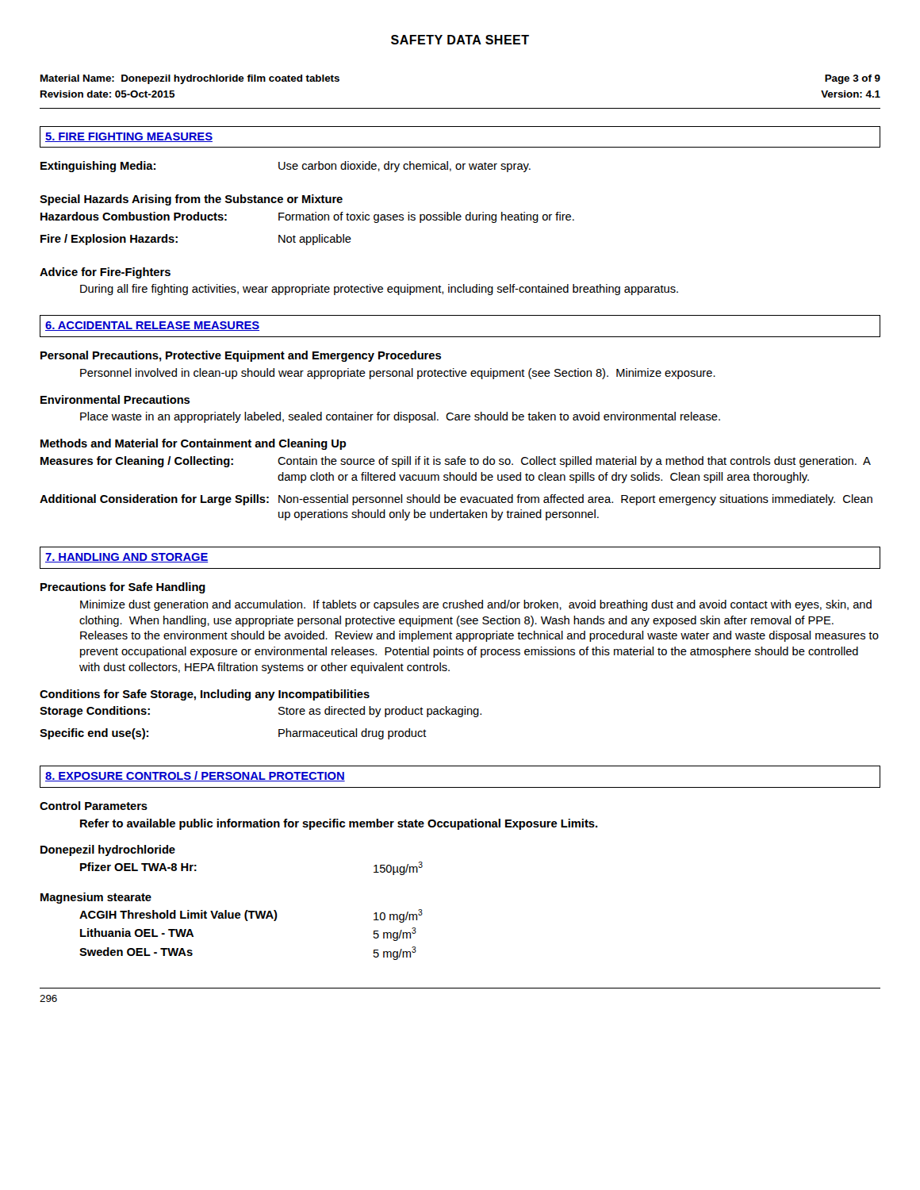SAFETY DATA SHEET
Material Name: Donepezil hydrochloride film coated tablets
Revision date: 05-Oct-2015
Page 3 of 9
Version: 4.1
5. FIRE FIGHTING MEASURES
| Extinguishing Media: | Use carbon dioxide, dry chemical, or water spray. |
Special Hazards Arising from the Substance or Mixture
| Hazardous Combustion Products: | Formation of toxic gases is possible during heating or fire. |
| Fire / Explosion Hazards: | Not applicable |
Advice for Fire-Fighters
During all fire fighting activities, wear appropriate protective equipment, including self-contained breathing apparatus.
6. ACCIDENTAL RELEASE MEASURES
Personal Precautions, Protective Equipment and Emergency Procedures
Personnel involved in clean-up should wear appropriate personal protective equipment (see Section 8). Minimize exposure.
Environmental Precautions
Place waste in an appropriately labeled, sealed container for disposal. Care should be taken to avoid environmental release.
Methods and Material for Containment and Cleaning Up
| Measures for Cleaning / Collecting: | Contain the source of spill if it is safe to do so. Collect spilled material by a method that controls dust generation. A damp cloth or a filtered vacuum should be used to clean spills of dry solids. Clean spill area thoroughly. |
| Additional Consideration for Large Spills: | Non-essential personnel should be evacuated from affected area. Report emergency situations immediately. Clean up operations should only be undertaken by trained personnel. |
7. HANDLING AND STORAGE
Precautions for Safe Handling
Minimize dust generation and accumulation. If tablets or capsules are crushed and/or broken, avoid breathing dust and avoid contact with eyes, skin, and clothing. When handling, use appropriate personal protective equipment (see Section 8). Wash hands and any exposed skin after removal of PPE. Releases to the environment should be avoided. Review and implement appropriate technical and procedural waste water and waste disposal measures to prevent occupational exposure or environmental releases. Potential points of process emissions of this material to the atmosphere should be controlled with dust collectors, HEPA filtration systems or other equivalent controls.
Conditions for Safe Storage, Including any Incompatibilities
| Storage Conditions: | Store as directed by product packaging. |
| Specific end use(s): | Pharmaceutical drug product |
8. EXPOSURE CONTROLS / PERSONAL PROTECTION
Control Parameters
Refer to available public information for specific member state Occupational Exposure Limits.
Donepezil hydrochloride
| Pfizer OEL TWA-8 Hr: | 150µg/m 3 |
Magnesium stearate
| ACGIH Threshold Limit Value (TWA) | 10 mg/m 3 |
| Lithuania OEL - TWA | 5 mg/m 3 |
| Sweden OEL - TWAs | 5 mg/m 3 |
296